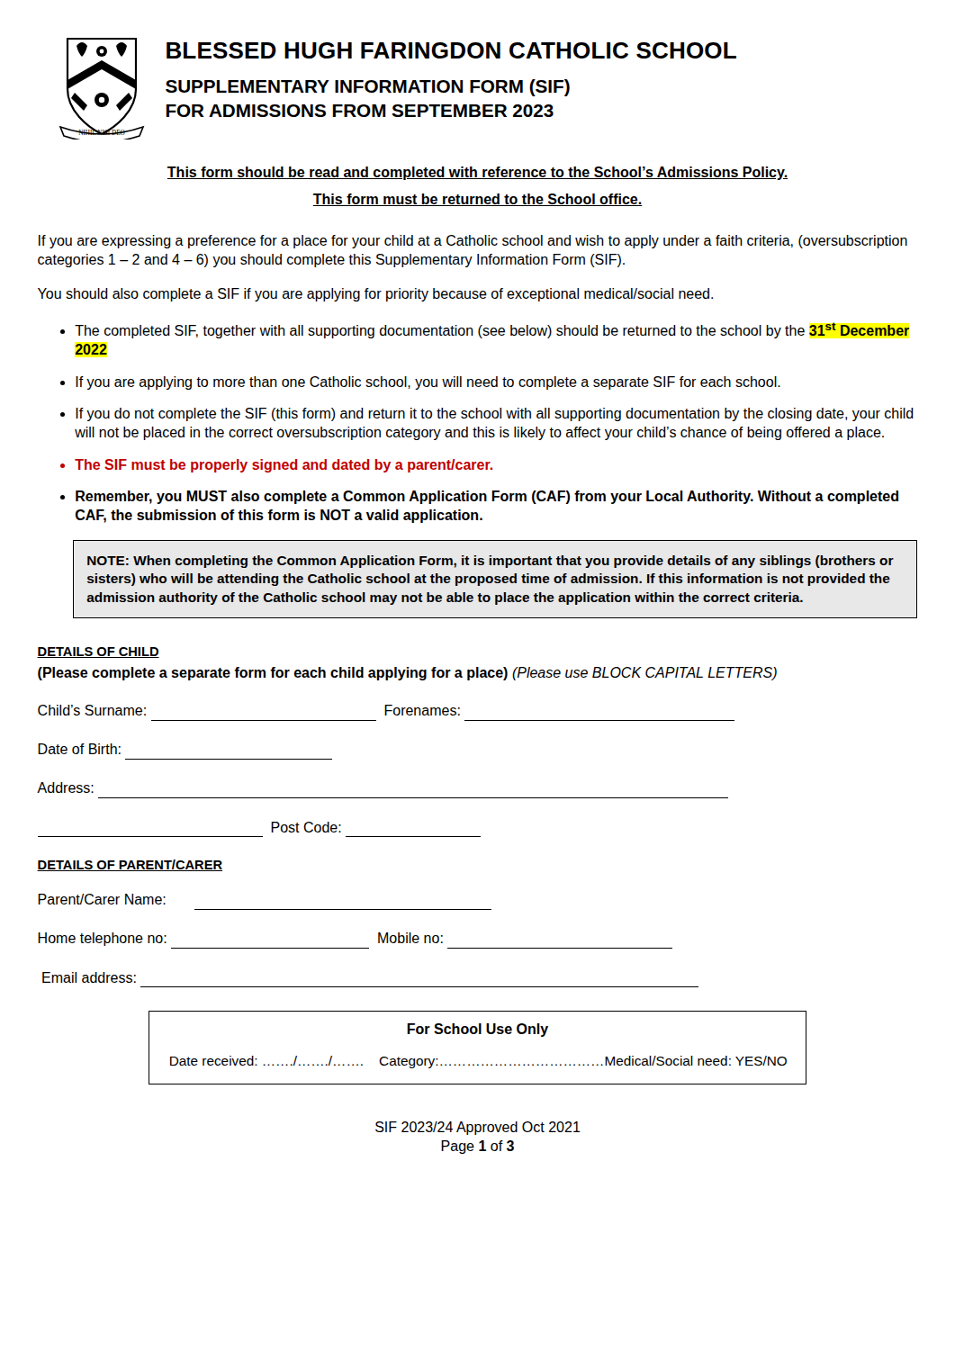NIHIL NISI DEO
BLESSED HUGH FARINGDON CATHOLIC SCHOOL
SUPPLEMENTARY INFORMATION FORM (SIF)
FOR ADMISSIONS FROM SEPTEMBER 2023
This form should be read and completed with reference to the School’s Admissions Policy.
This form must be returned to the School office.
If you are expressing a preference for a place for your child at a Catholic school and wish to apply under a faith criteria, (oversubscription categories 1 – 2 and 4 – 6) you should complete this Supplementary Information Form (SIF).
You should also complete a SIF if you are applying for priority because of exceptional medical/social need.
The completed SIF, together with all supporting documentation (see below) should be returned to the school by the 31st December 2022
If you are applying to more than one Catholic school, you will need to complete a separate SIF for each school.
If you do not complete the SIF (this form) and return it to the school with all supporting documentation by the closing date, your child will not be placed in the correct oversubscription category and this is likely to affect your child’s chance of being offered a place.
The SIF must be properly signed and dated by a parent/carer.
Remember, you MUST also complete a Common Application Form (CAF) from your Local Authority. Without a completed CAF, the submission of this form is NOT a valid application.
NOTE: When completing the Common Application Form, it is important that you provide details of any siblings (brothers or sisters) who will be attending the Catholic school at the proposed time of admission. If this information is not provided the admission authority of the Catholic school may not be able to place the application within the correct criteria.
DETAILS OF CHILD
(Please complete a separate form for each child applying for a place) (Please use BLOCK CAPITAL LETTERS)
Child’s Surname: Forenames:
Date of Birth:
Address:
Post Code:
DETAILS OF PARENT/CARER
Parent/Carer Name:
Home telephone no: Mobile no:
Email address:
For School Use Only
Date received: ……./……./……. Category:………………………………Medical/Social need: YES/NO
SIF 2023/24 Approved Oct 2021
Page 1 of 3